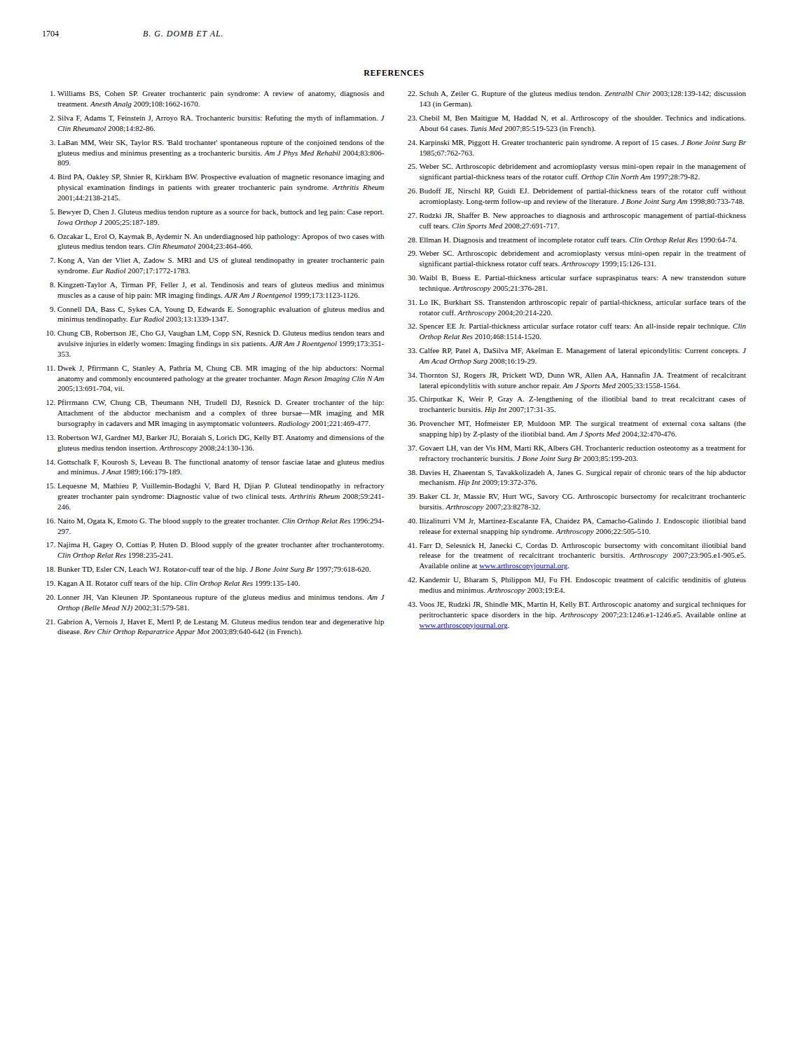1704 B. G. DOMB ET AL.
REFERENCES
Williams BS, Cohen SP. Greater trochanteric pain syndrome: A review of anatomy, diagnosis and treatment. Anesth Analg 2009;108:1662-1670.
Silva F, Adams T, Feinstein J, Arroyo RA. Trochanteric bursitis: Refuting the myth of inflammation. J Clin Rheumatol 2008;14:82-86.
LaBan MM, Weir SK, Taylor RS. 'Bald trochanter' spontaneous rupture of the conjoined tendons of the gluteus medius and minimus presenting as a trochanteric bursitis. Am J Phys Med Rehabil 2004;83:806-809.
Bird PA, Oakley SP, Shnier R, Kirkham BW. Prospective evaluation of magnetic resonance imaging and physical examination findings in patients with greater trochanteric pain syndrome. Arthritis Rheum 2001;44:2138-2145.
Bewyer D, Chen J. Gluteus medius tendon rupture as a source for back, buttock and leg pain: Case report. Iowa Orthop J 2005;25:187-189.
Ozcakar L, Erol O, Kaymak B, Aydemir N. An underdiagnosed hip pathology: Apropos of two cases with gluteus medius tendon tears. Clin Rheumatol 2004;23:464-466.
Kong A, Van der Vliet A, Zadow S. MRI and US of gluteal tendinopathy in greater trochanteric pain syndrome. Eur Radiol 2007;17:1772-1783.
Kingzett-Taylor A, Tirman PF, Feller J, et al. Tendinosis and tears of gluteus medius and minimus muscles as a cause of hip pain: MR imaging findings. AJR Am J Roentgenol 1999;173:1123-1126.
Connell DA, Bass C, Sykes CA, Young D, Edwards E. Sonographic evaluation of gluteus medius and minimus tendinopathy. Eur Radiol 2003;13:1339-1347.
Chung CB, Robertson JE, Cho GJ, Vaughan LM, Copp SN, Resnick D. Gluteus medius tendon tears and avulsive injuries in elderly women: Imaging findings in six patients. AJR Am J Roentgenol 1999;173:351-353.
Dwek J, Pfirrmann C, Stanley A, Pathria M, Chung CB. MR imaging of the hip abductors: Normal anatomy and commonly encountered pathology at the greater trochanter. Magn Reson Imaging Clin N Am 2005;13:691-704, vii.
Pfirrmann CW, Chung CB, Theumann NH, Trudell DJ, Resnick D. Greater trochanter of the hip: Attachment of the abductor mechanism and a complex of three bursae—MR imaging and MR bursography in cadavers and MR imaging in asymptomatic volunteers. Radiology 2001;221:469-477.
Robertson WJ, Gardner MJ, Barker JU, Boraiah S, Lorich DG, Kelly BT. Anatomy and dimensions of the gluteus medius tendon insertion. Arthroscopy 2008;24:130-136.
Gottschalk F, Kourosh S, Leveau B. The functional anatomy of tensor fasciae latae and gluteus medius and minimus. J Anat 1989;166:179-189.
Lequesne M, Mathieu P, Vuillemin-Bodaghi V, Bard H, Djian P. Gluteal tendinopathy in refractory greater trochanter pain syndrome: Diagnostic value of two clinical tests. Arthritis Rheum 2008;59:241-246.
Naito M, Ogata K, Emoto G. The blood supply to the greater trochanter. Clin Orthop Relat Res 1996:294-297.
Najima H, Gagey O, Cottias P, Huten D. Blood supply of the greater trochanter after trochanterotomy. Clin Orthop Relat Res 1998:235-241.
Bunker TD, Esler CN, Leach WJ. Rotator-cuff tear of the hip. J Bone Joint Surg Br 1997;79:618-620.
Kagan A II. Rotator cuff tears of the hip. Clin Orthop Relat Res 1999:135-140.
Lonner JH, Van Kleunen JP. Spontaneous rupture of the gluteus medius and minimus tendons. Am J Orthop (Belle Mead NJ) 2002;31:579-581.
Gabrion A, Vernois J, Havet E, Mertl P, de Lestang M. Gluteus medius tendon tear and degenerative hip disease. Rev Chir Orthop Reparatrice Appar Mot 2003;89:640-642 (in French).
Schuh A, Zeiler G. Rupture of the gluteus medius tendon. Zentralbl Chir 2003;128:139-142; discussion 143 (in German).
Chebil M, Ben Maitigue M, Haddad N, et al. Arthroscopy of the shoulder. Technics and indications. About 64 cases. Tunis Med 2007;85:519-523 (in French).
Karpinski MR, Piggott H. Greater trochanteric pain syndrome. A report of 15 cases. J Bone Joint Surg Br 1985;67:762-763.
Weber SC. Arthroscopic debridement and acromioplasty versus mini-open repair in the management of significant partial-thickness tears of the rotator cuff. Orthop Clin North Am 1997;28:79-82.
Budoff JE, Nirschl RP, Guidi EJ. Debridement of partial-thickness tears of the rotator cuff without acromioplasty. Long-term follow-up and review of the literature. J Bone Joint Surg Am 1998;80:733-748.
Rudzki JR, Shaffer B. New approaches to diagnosis and arthroscopic management of partial-thickness cuff tears. Clin Sports Med 2008;27:691-717.
Ellman H. Diagnosis and treatment of incomplete rotator cuff tears. Clin Orthop Relat Res 1990:64-74.
Weber SC. Arthroscopic debridement and acromioplasty versus mini-open repair in the treatment of significant partial-thickness rotator cuff tears. Arthroscopy 1999;15:126-131.
Waibl B, Buess E. Partial-thickness articular surface supraspinatus tears: A new transtendon suture technique. Arthroscopy 2005;21:376-281.
Lo IK, Burkhart SS. Transtendon arthroscopic repair of partial-thickness, articular surface tears of the rotator cuff. Arthroscopy 2004;20:214-220.
Spencer EE Jr. Partial-thickness articular surface rotator cuff tears: An all-inside repair technique. Clin Orthop Relat Res 2010;468:1514-1520.
Calfee RP, Patel A, DaSilva MF, Akelman E. Management of lateral epicondylitis: Current concepts. J Am Acad Orthop Surg 2008;16:19-29.
Thornton SJ, Rogers JR, Prickett WD, Dunn WR, Allen AA, Hannafin JA. Treatment of recalcitrant lateral epicondylitis with suture anchor repair. Am J Sports Med 2005;33:1558-1564.
Chirputkar K, Weir P, Gray A. Z-lengthening of the iliotibial band to treat recalcitrant cases of trochanteric bursitis. Hip Int 2007;17:31-35.
Provencher MT, Hofmeister EP, Muldoon MP. The surgical treatment of external coxa saltans (the snapping hip) by Z-plasty of the iliotibial band. Am J Sports Med 2004;32:470-476.
Govaert LH, van der Vis HM, Marti RK, Albers GH. Trochanteric reduction osteotomy as a treatment for refractory trochanteric bursitis. J Bone Joint Surg Br 2003;85:199-203.
Davies H, Zhaeentan S, Tavakkolizadeh A, Janes G. Surgical repair of chronic tears of the hip abductor mechanism. Hip Int 2009;19:372-376.
Baker CL Jr, Massie RV, Hurt WG, Savory CG. Arthroscopic bursectomy for recalcitrant trochanteric bursitis. Arthroscopy 2007;23:8278-32.
Ilizaliturri VM Jr, Martinez-Escalante FA, Chaidez PA, Camacho-Galindo J. Endoscopic iliotibial band release for external snapping hip syndrome. Arthroscopy 2006;22:505-510.
Farr D, Selesnick H, Janecki C, Cordas D. Arthroscopic bursectomy with concomitant iliotibial band release for the treatment of recalcitrant trochanteric bursitis. Arthroscopy 2007;23:905.e1-905.e5. Available online at www.arthroscopyjournal.org.
Kandemir U, Bharam S, Philippon MJ, Fu FH. Endoscopic treatment of calcific tendinitis of gluteus medius and minimus. Arthroscopy 2003;19:E4.
Voos JE, Rudzki JR, Shindle MK, Martin H, Kelly BT. Arthroscopic anatomy and surgical techniques for peritrochanteric space disorders in the hip. Arthroscopy 2007;23:1246.e1-1246.e5. Available online at www.arthroscopyjournal.org.